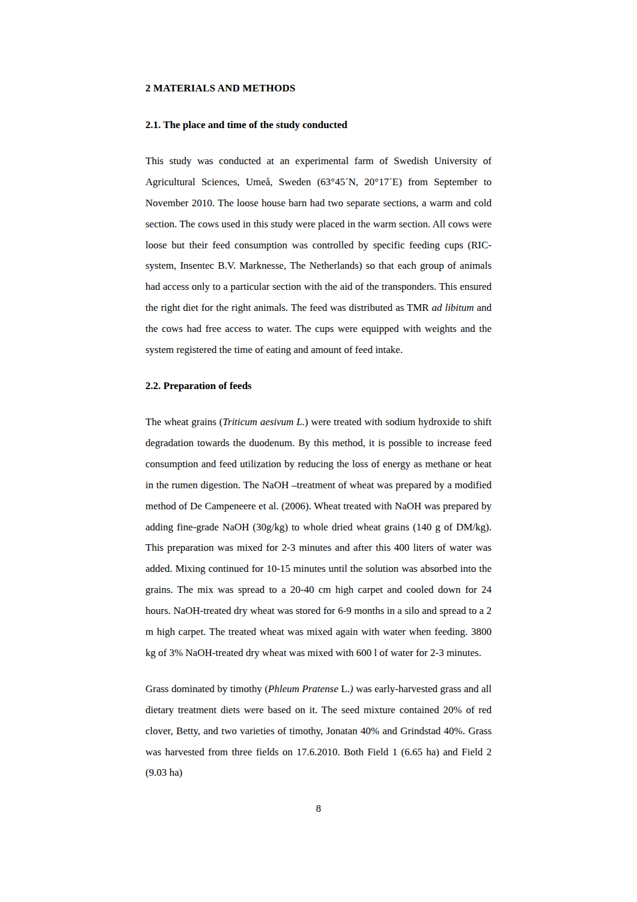2 MATERIALS AND METHODS
2.1. The place and time of the study conducted
This study was conducted at an experimental farm of Swedish University of Agricultural Sciences, Umeå, Sweden (63°45´N, 20°17´E) from September to November 2010. The loose house barn had two separate sections, a warm and cold section. The cows used in this study were placed in the warm section. All cows were loose but their feed consumption was controlled by specific feeding cups (RIC-system, Insentec B.V. Marknesse, The Netherlands) so that each group of animals had access only to a particular section with the aid of the transponders. This ensured the right diet for the right animals. The feed was distributed as TMR ad libitum and the cows had free access to water. The cups were equipped with weights and the system registered the time of eating and amount of feed intake.
2.2. Preparation of feeds
The wheat grains (Triticum aesivum L.) were treated with sodium hydroxide to shift degradation towards the duodenum. By this method, it is possible to increase feed consumption and feed utilization by reducing the loss of energy as methane or heat in the rumen digestion. The NaOH –treatment of wheat was prepared by a modified method of De Campeneere et al. (2006). Wheat treated with NaOH was prepared by adding fine-grade NaOH (30g/kg) to whole dried wheat grains (140 g of DM/kg). This preparation was mixed for 2-3 minutes and after this 400 liters of water was added. Mixing continued for 10-15 minutes until the solution was absorbed into the grains. The mix was spread to a 20-40 cm high carpet and cooled down for 24 hours. NaOH-treated dry wheat was stored for 6-9 months in a silo and spread to a 2 m high carpet. The treated wheat was mixed again with water when feeding. 3800 kg of 3% NaOH-treated dry wheat was mixed with 600 l of water for 2-3 minutes.
Grass dominated by timothy (Phleum Pratense L.) was early-harvested grass and all dietary treatment diets were based on it. The seed mixture contained 20% of red clover, Betty, and two varieties of timothy, Jonatan 40% and Grindstad 40%. Grass was harvested from three fields on 17.6.2010. Both Field 1 (6.65 ha) and Field 2 (9.03 ha)
8